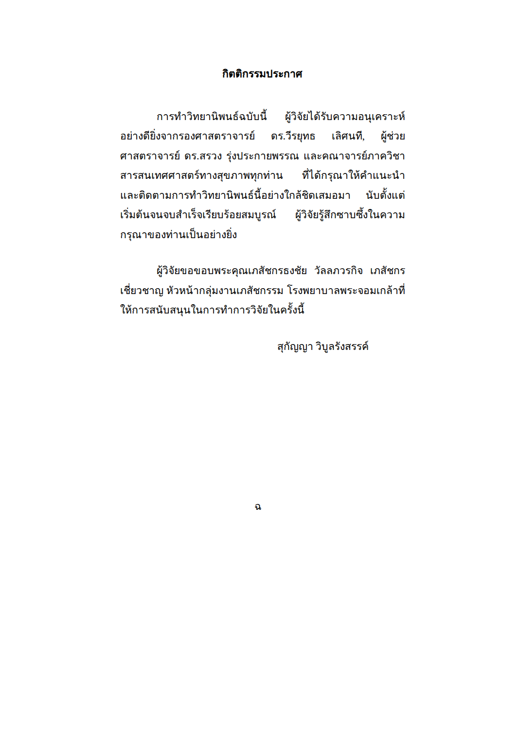กิตติกรรมประกาศ
การทำวิทยานิพนธ์ฉบับนี้ ผู้วิจัยได้รับความอนุเคราะห์อย่างดียิ่งจากรองศาสตราจารย์ ดร.วีรยุทธ เลิศนที, ผู้ช่วยศาสตราจารย์ ดร.สรวง รุ่งประกายพรรณ และคณาจารย์ภาควิชาสารสนเทศศาสตร์ทางสุขภาพทุกท่าน ที่ได้กรุณาให้คำแนะนำและติดตามการทำวิทยานิพนธ์นี้อย่างใกล้ชิดเสมอมา นับตั้งแต่เริ่มต้นจนจบสำเร็จเรียบร้อยสมบูรณ์ ผู้วิจัยรู้สึกซาบซึ้งในความกรุณาของท่านเป็นอย่างยิ่ง
ผู้วิจัยขอขอบพระคุณเภสัชกรธงชัย วัลลภวรกิจ เภสัชกรเชี่ยวชาญ หัวหน้ากลุ่มงานเภสัชกรรม โรงพยาบาลพระจอมเกล้าที่ให้การสนับสนุนในการทำการวิจัยในครั้งนี้
สุกัญญา วิบูลรังสรรค์
ฉ